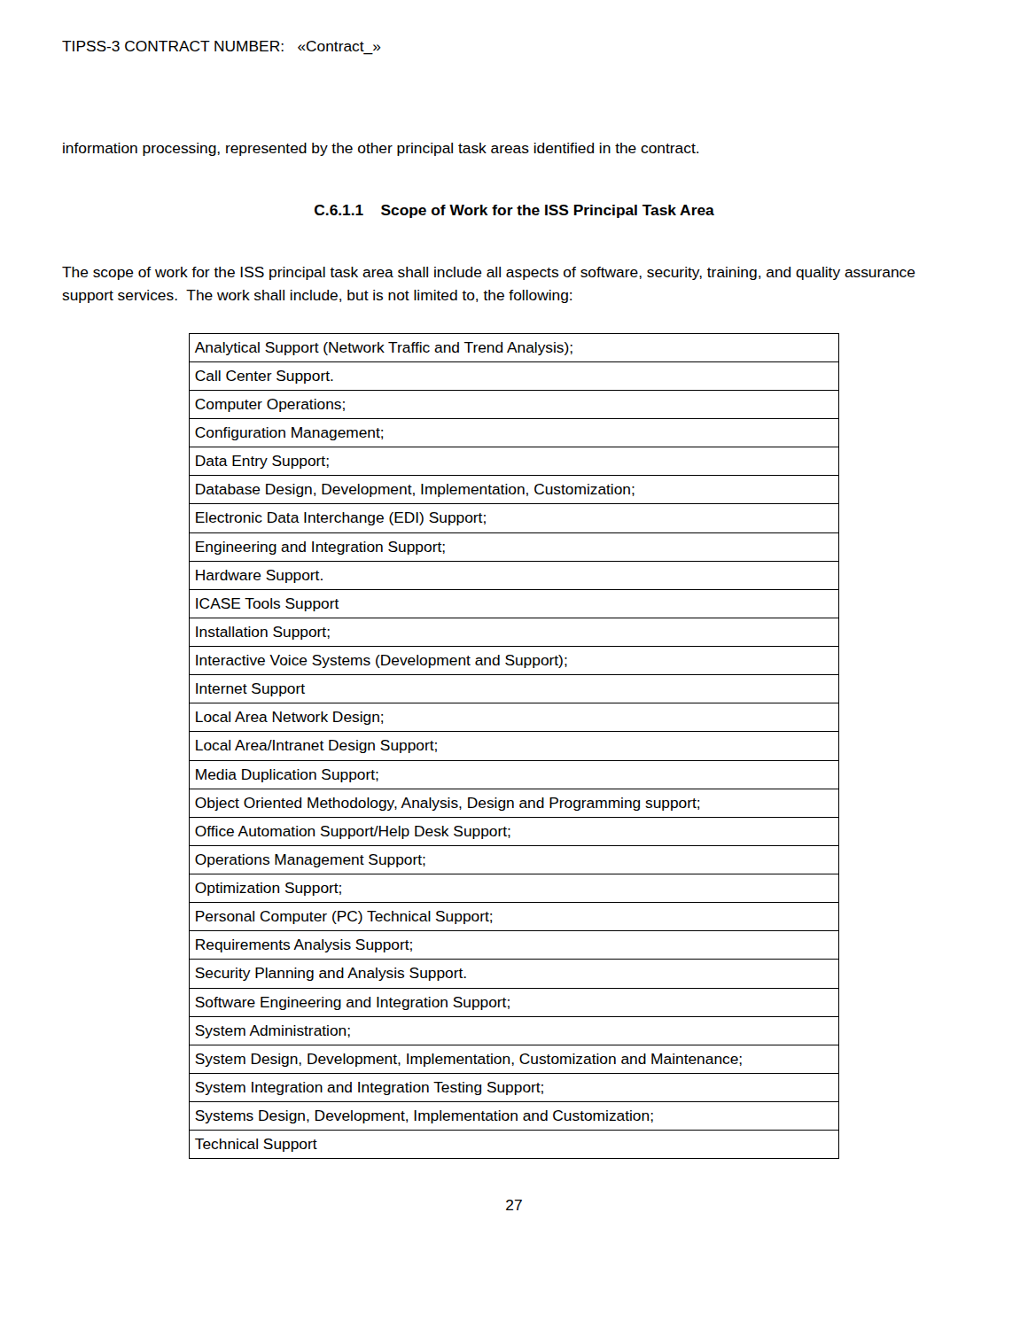TIPSS-3 CONTRACT NUMBER: «Contract_»
information processing, represented by the other principal task areas identified in the contract.
C.6.1.1 Scope of Work for the ISS Principal Task Area
The scope of work for the ISS principal task area shall include all aspects of software, security, training, and quality assurance support services. The work shall include, but is not limited to, the following:
| Analytical Support (Network Traffic and Trend Analysis); |
| Call Center Support. |
| Computer Operations; |
| Configuration Management; |
| Data Entry Support; |
| Database Design, Development, Implementation, Customization; |
| Electronic Data Interchange (EDI) Support; |
| Engineering and Integration Support; |
| Hardware Support. |
| ICASE Tools Support |
| Installation Support; |
| Interactive Voice Systems (Development and Support); |
| Internet Support |
| Local Area Network Design; |
| Local Area/Intranet Design Support; |
| Media Duplication Support; |
| Object Oriented Methodology, Analysis, Design and Programming support; |
| Office Automation Support/Help Desk Support; |
| Operations Management Support; |
| Optimization Support; |
| Personal Computer (PC) Technical Support; |
| Requirements Analysis Support; |
| Security Planning and Analysis Support. |
| Software Engineering and Integration Support; |
| System Administration; |
| System Design, Development, Implementation, Customization and Maintenance; |
| System Integration and Integration Testing Support; |
| Systems Design, Development, Implementation and Customization; |
| Technical Support |
27